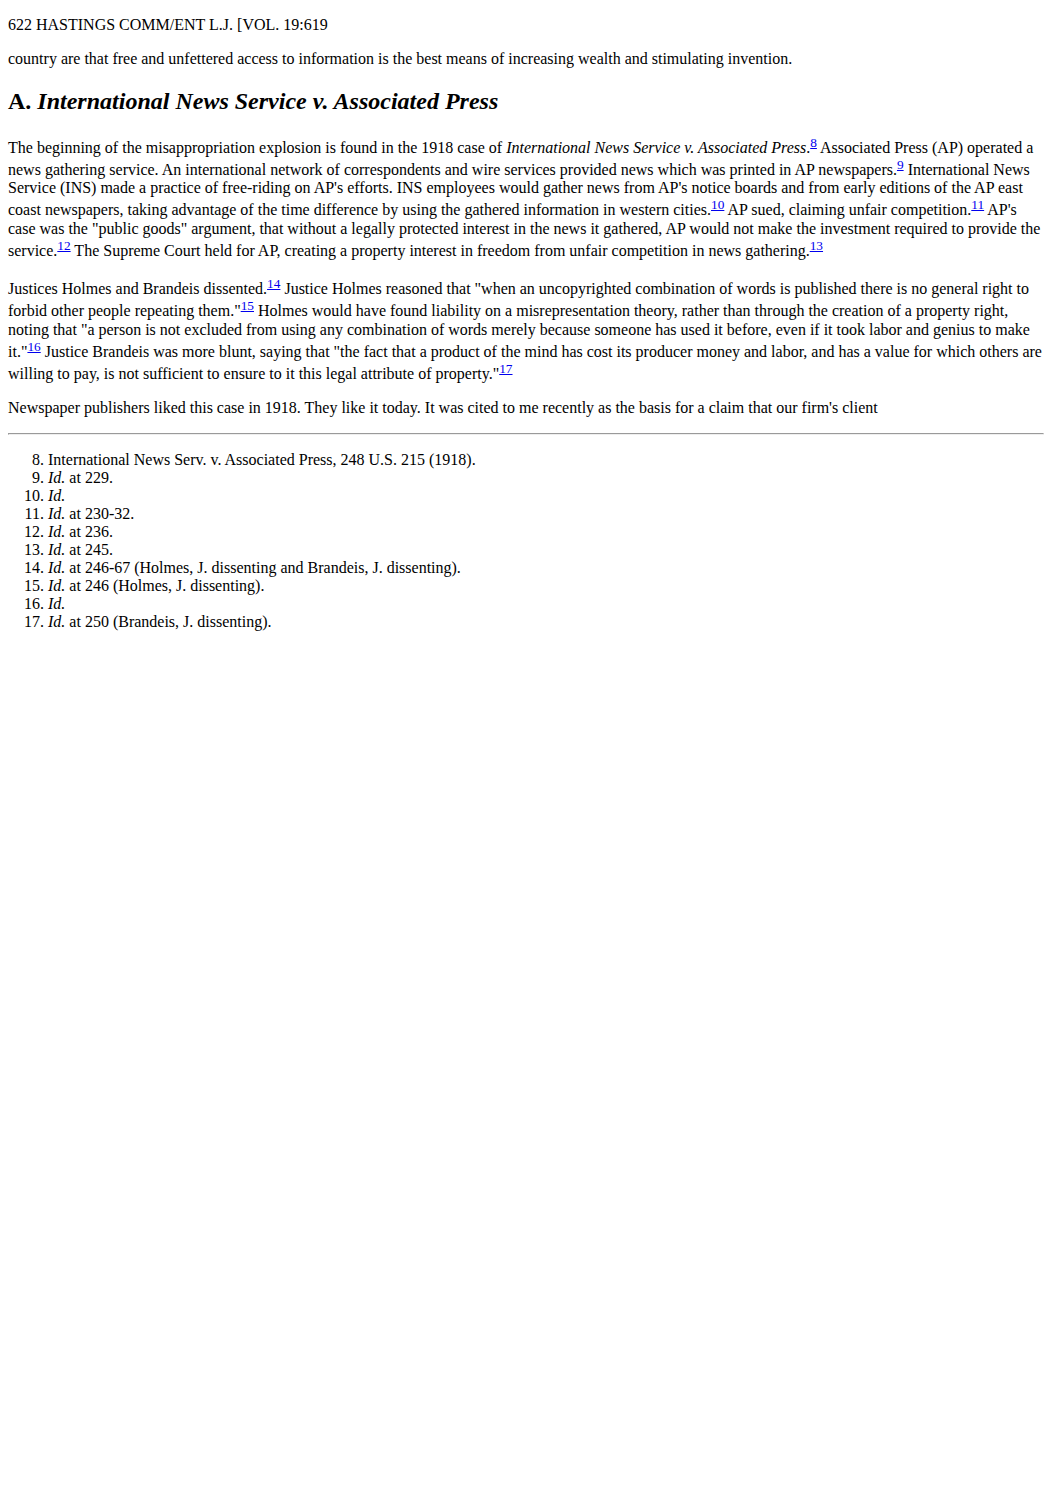622 HASTINGS COMM/ENT L.J. [VOL. 19:619
country are that free and unfettered access to information is the best means of increasing wealth and stimulating invention.
A. International News Service v. Associated Press
The beginning of the misappropriation explosion is found in the 1918 case of International News Service v. Associated Press.8 Associated Press (AP) operated a news gathering service. An international network of correspondents and wire services provided news which was printed in AP newspapers.9 International News Service (INS) made a practice of free-riding on AP's efforts. INS employees would gather news from AP's notice boards and from early editions of the AP east coast newspapers, taking advantage of the time difference by using the gathered information in western cities.10 AP sued, claiming unfair competition.11 AP's case was the "public goods" argument, that without a legally protected interest in the news it gathered, AP would not make the investment required to provide the service.12 The Supreme Court held for AP, creating a property interest in freedom from unfair competition in news gathering.13
Justices Holmes and Brandeis dissented.14 Justice Holmes reasoned that "when an uncopyrighted combination of words is published there is no general right to forbid other people repeating them."15 Holmes would have found liability on a misrepresentation theory, rather than through the creation of a property right, noting that "a person is not excluded from using any combination of words merely because someone has used it before, even if it took labor and genius to make it."16 Justice Brandeis was more blunt, saying that "the fact that a product of the mind has cost its producer money and labor, and has a value for which others are willing to pay, is not sufficient to ensure to it this legal attribute of property."17
Newspaper publishers liked this case in 1918. They like it today. It was cited to me recently as the basis for a claim that our firm's client
International News Serv. v. Associated Press, 248 U.S. 215 (1918).
Id. at 229.
Id.
Id. at 230-32.
Id. at 236.
Id. at 245.
Id. at 246-67 (Holmes, J. dissenting and Brandeis, J. dissenting).
Id. at 246 (Holmes, J. dissenting).
Id.
Id. at 250 (Brandeis, J. dissenting).